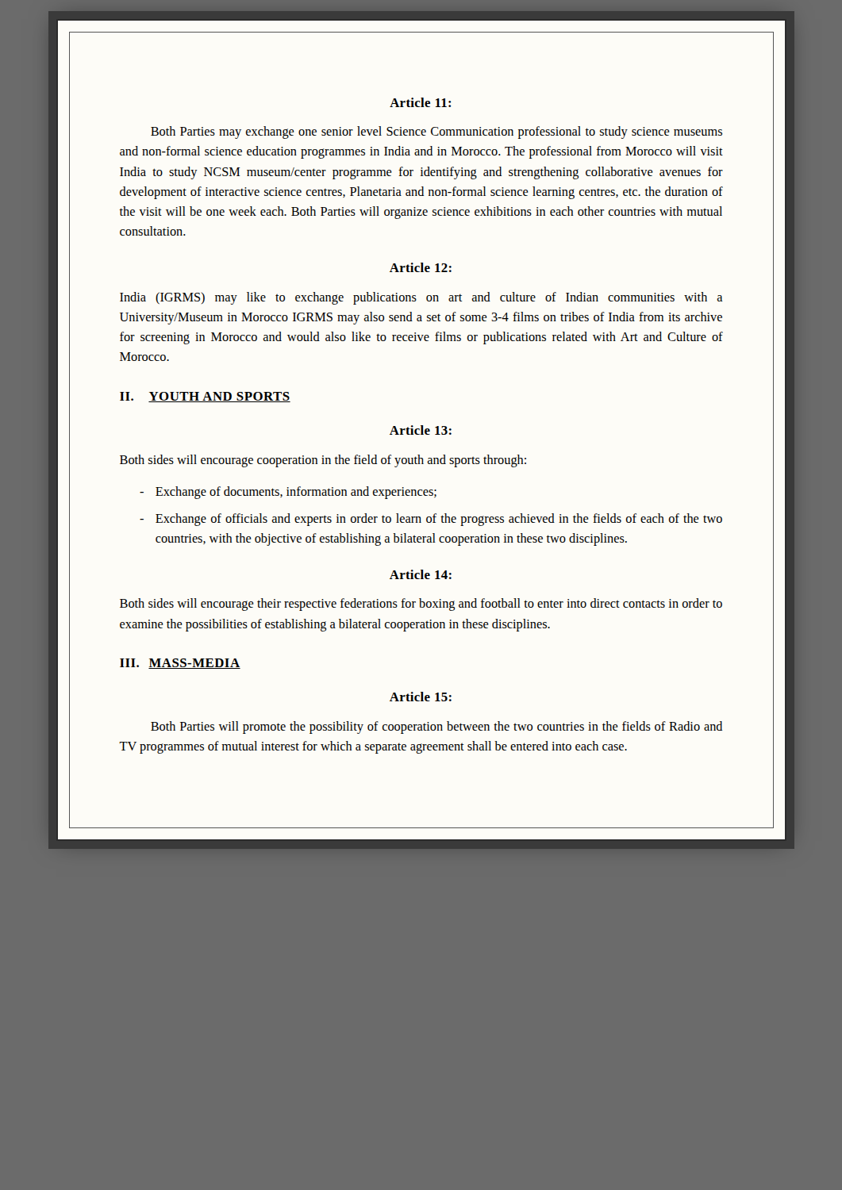Article 11:
Both Parties may exchange one senior level Science Communication professional to study science museums and non-formal science education programmes in India and in Morocco. The professional from Morocco will visit India to study NCSM museum/center programme for identifying and strengthening collaborative avenues for development of interactive science centres, Planetaria and non-formal science learning centres, etc. the duration of the visit will be one week each. Both Parties will organize science exhibitions in each other countries with mutual consultation.
Article 12:
India (IGRMS) may like to exchange publications on art and culture of Indian communities with a University/Museum in Morocco IGRMS may also send a set of some 3-4 films on tribes of India from its archive for screening in Morocco and would also like to receive films or publications related with Art and Culture of Morocco.
II. YOUTH AND SPORTS
Article 13:
Both sides will encourage cooperation in the field of youth and sports through:
Exchange of documents, information and experiences;
Exchange of officials and experts in order to learn of the progress achieved in the fields of each of the two countries, with the objective of establishing a bilateral cooperation in these two disciplines.
Article 14:
Both sides will encourage their respective federations for boxing and football to enter into direct contacts in order to examine the possibilities of establishing a bilateral cooperation in these disciplines.
III. MASS-MEDIA
Article 15:
Both Parties will promote the possibility of cooperation between the two countries in the fields of Radio and TV programmes of mutual interest for which a separate agreement shall be entered into each case.